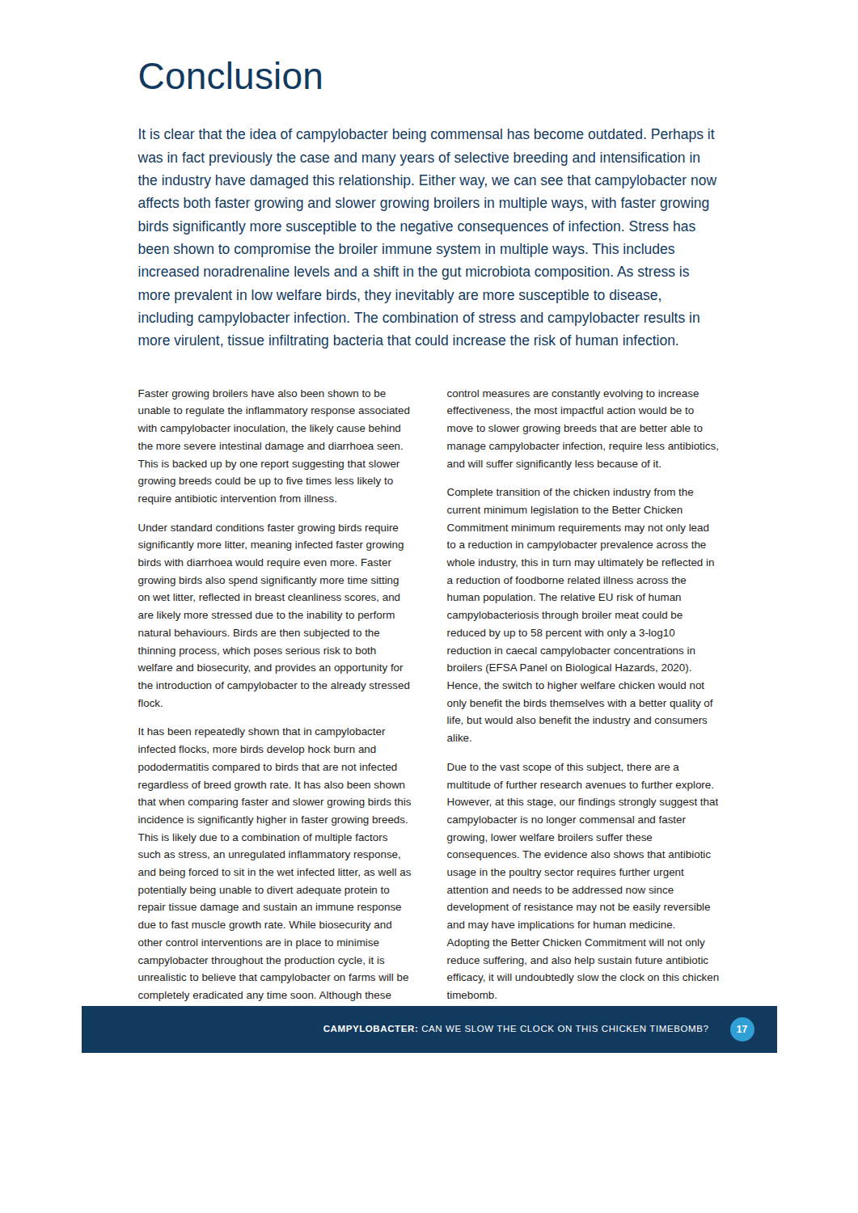Conclusion
It is clear that the idea of campylobacter being commensal has become outdated. Perhaps it was in fact previously the case and many years of selective breeding and intensification in the industry have damaged this relationship. Either way, we can see that campylobacter now affects both faster growing and slower growing broilers in multiple ways, with faster growing birds significantly more susceptible to the negative consequences of infection. Stress has been shown to compromise the broiler immune system in multiple ways. This includes increased noradrenaline levels and a shift in the gut microbiota composition. As stress is more prevalent in low welfare birds, they inevitably are more susceptible to disease, including campylobacter infection. The combination of stress and campylobacter results in more virulent, tissue infiltrating bacteria that could increase the risk of human infection.
Faster growing broilers have also been shown to be unable to regulate the inflammatory response associated with campylobacter inoculation, the likely cause behind the more severe intestinal damage and diarrhoea seen. This is backed up by one report suggesting that slower growing breeds could be up to five times less likely to require antibiotic intervention from illness.
Under standard conditions faster growing birds require significantly more litter, meaning infected faster growing birds with diarrhoea would require even more. Faster growing birds also spend significantly more time sitting on wet litter, reflected in breast cleanliness scores, and are likely more stressed due to the inability to perform natural behaviours. Birds are then subjected to the thinning process, which poses serious risk to both welfare and biosecurity, and provides an opportunity for the introduction of campylobacter to the already stressed flock.
It has been repeatedly shown that in campylobacter infected flocks, more birds develop hock burn and pododermatitis compared to birds that are not infected regardless of breed growth rate. It has also been shown that when comparing faster and slower growing birds this incidence is significantly higher in faster growing breeds. This is likely due to a combination of multiple factors such as stress, an unregulated inflammatory response, and being forced to sit in the wet infected litter, as well as potentially being unable to divert adequate protein to repair tissue damage and sustain an immune response due to fast muscle growth rate. While biosecurity and other control interventions are in place to minimise campylobacter throughout the production cycle, it is unrealistic to believe that campylobacter on farms will be completely eradicated any time soon. Although these control measures are constantly evolving to increase effectiveness, the most impactful action would be to move to slower growing breeds that are better able to manage campylobacter infection, require less antibiotics, and will suffer significantly less because of it.
Complete transition of the chicken industry from the current minimum legislation to the Better Chicken Commitment minimum requirements may not only lead to a reduction in campylobacter prevalence across the whole industry, this in turn may ultimately be reflected in a reduction of foodborne related illness across the human population. The relative EU risk of human campylobacteriosis through broiler meat could be reduced by up to 58 percent with only a 3-log10 reduction in caecal campylobacter concentrations in broilers (EFSA Panel on Biological Hazards, 2020). Hence, the switch to higher welfare chicken would not only benefit the birds themselves with a better quality of life, but would also benefit the industry and consumers alike.
Due to the vast scope of this subject, there are a multitude of further research avenues to further explore. However, at this stage, our findings strongly suggest that campylobacter is no longer commensal and faster growing, lower welfare broilers suffer these consequences. The evidence also shows that antibiotic usage in the poultry sector requires further urgent attention and needs to be addressed now since development of resistance may not be easily reversible and may have implications for human medicine. Adopting the Better Chicken Commitment will not only reduce suffering, and also help sustain future antibiotic efficacy, it will undoubtedly slow the clock on this chicken timebomb.
CAMPYLOBACTER: CAN WE SLOW THE CLOCK ON THIS CHICKEN TIMEBOMB?
17